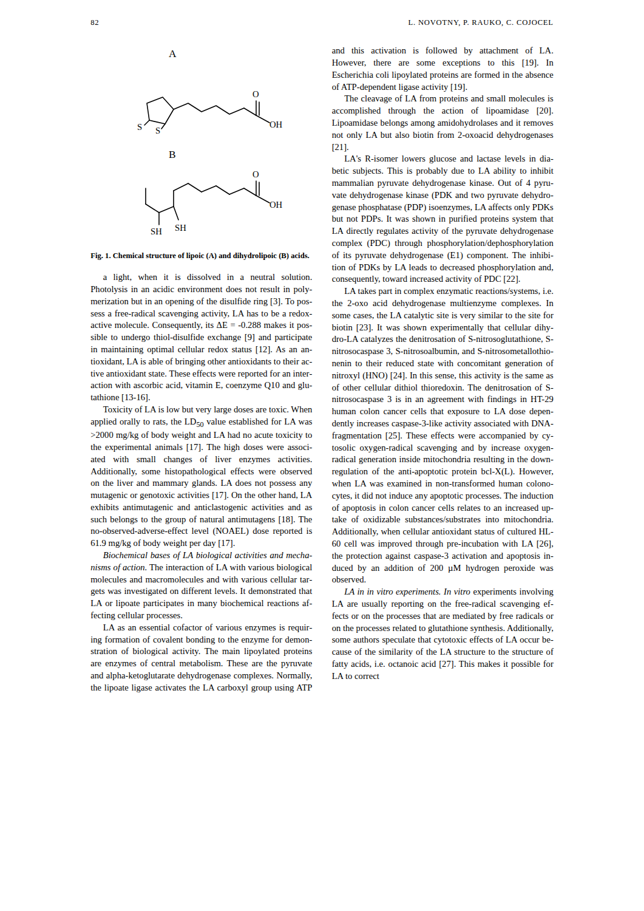82 L. Novotny, P. Rauko, C. Cojocel
A S S O OH B O OH SH SH
Fig. 1. Chemical structure of lipoic (A) and dihydrolipoic (B) acids.
a light, when it is dissolved in a neutral solution. Photolysis in an acidic environment does not result in polymerization but in an opening of the disulfide ring [3]. To possess a free-radical scavenging activity, LA has to be a redox-active molecule. Consequently, its ΔE = -0.288 makes it possible to undergo thiol-disulfide exchange [9] and participate in maintaining optimal cellular redox status [12]. As an antioxidant, LA is able of bringing other antioxidants to their active antioxidant state. These effects were reported for an interaction with ascorbic acid, vitamin E, coenzyme Q10 and glutathione [13-16].
Toxicity of LA is low but very large doses are toxic. When applied orally to rats, the LD50 value established for LA was >2000 mg/kg of body weight and LA had no acute toxicity to the experimental animals [17]. The high doses were associated with small changes of liver enzymes activities. Additionally, some histopathological effects were observed on the liver and mammary glands. LA does not possess any mutagenic or genotoxic activities [17]. On the other hand, LA exhibits antimutagenic and anticlastogenic activities and as such belongs to the group of natural antimutagens [18]. The no-observed-adverse-effect level (NOAEL) dose reported is 61.9 mg/kg of body weight per day [17].
Biochemical bases of LA biological activities and mechanisms of action. The interaction of LA with various biological molecules and macromolecules and with various cellular targets was investigated on different levels. It demonstrated that LA or lipoate participates in many biochemical reactions affecting cellular processes.
LA as an essential cofactor of various enzymes is requiring formation of covalent bonding to the enzyme for demonstration of biological activity. The main lipoylated proteins are enzymes of central metabolism. These are the pyruvate and alpha-ketoglutarate dehydrogenase complexes. Normally, the lipoate ligase activates the LA carboxyl group using ATP and this activation is followed by attachment of LA. However, there are some exceptions to this [19]. In Escherichia coli lipoylated proteins are formed in the absence of ATP-dependent ligase activity [19].
The cleavage of LA from proteins and small molecules is accomplished through the action of lipoamidase [20]. Lipoamidase belongs among amidohydrolases and it removes not only LA but also biotin from 2-oxoacid dehydrogenases [21].
LA's R-isomer lowers glucose and lactase levels in diabetic subjects. This is probably due to LA ability to inhibit mammalian pyruvate dehydrogenase kinase. Out of 4 pyruvate dehydrogenase kinase (PDK and two pyruvate dehydrogenase phosphatase (PDP) isoenzymes, LA affects only PDKs but not PDPs. It was shown in purified proteins system that LA directly regulates activity of the pyruvate dehydrogenase complex (PDC) through phosphorylation/dephosphorylation of its pyruvate dehydrogenase (E1) component. The inhibition of PDKs by LA leads to decreased phosphorylation and, consequently, toward increased activity of PDC [22].
LA takes part in complex enzymatic reactions/systems, i.e. the 2-oxo acid dehydrogenase multienzyme complexes. In some cases, the LA catalytic site is very similar to the site for biotin [23]. It was shown experimentally that cellular dihydro-LA catalyzes the denitrosation of S-nitrosoglutathione, S-nitrosocaspase 3, S-nitrosoalbumin, and S-nitrosometallothionenin to their reduced state with concomitant generation of nitroxyl (HNO) [24]. In this sense, this activity is the same as of other cellular dithiol thioredoxin. The denitrosation of S-nitrosocaspase 3 is in an agreement with findings in HT-29 human colon cancer cells that exposure to LA dose dependently increases caspase-3-like activity associated with DNA-fragmentation [25]. These effects were accompanied by cytosolic oxygen-radical scavenging and by increase oxygen-radical generation inside mitochondria resulting in the down-regulation of the anti-apoptotic protein bcl-X(L). However, when LA was examined in non-transformed human colonocytes, it did not induce any apoptotic processes. The induction of apoptosis in colon cancer cells relates to an increased uptake of oxidizable substances/substrates into mitochondria. Additionally, when cellular antioxidant status of cultured HL-60 cell was improved through pre-incubation with LA [26], the protection against caspase-3 activation and apoptosis induced by an addition of 200 µM hydrogen peroxide was observed.
LA in in vitro experiments. In vitro experiments involving LA are usually reporting on the free-radical scavenging effects or on the processes that are mediated by free radicals or on the processes related to glutathione synthesis. Additionally, some authors speculate that cytotoxic effects of LA occur because of the similarity of the LA structure to the structure of fatty acids, i.e. octanoic acid [27]. This makes it possible for LA to correct